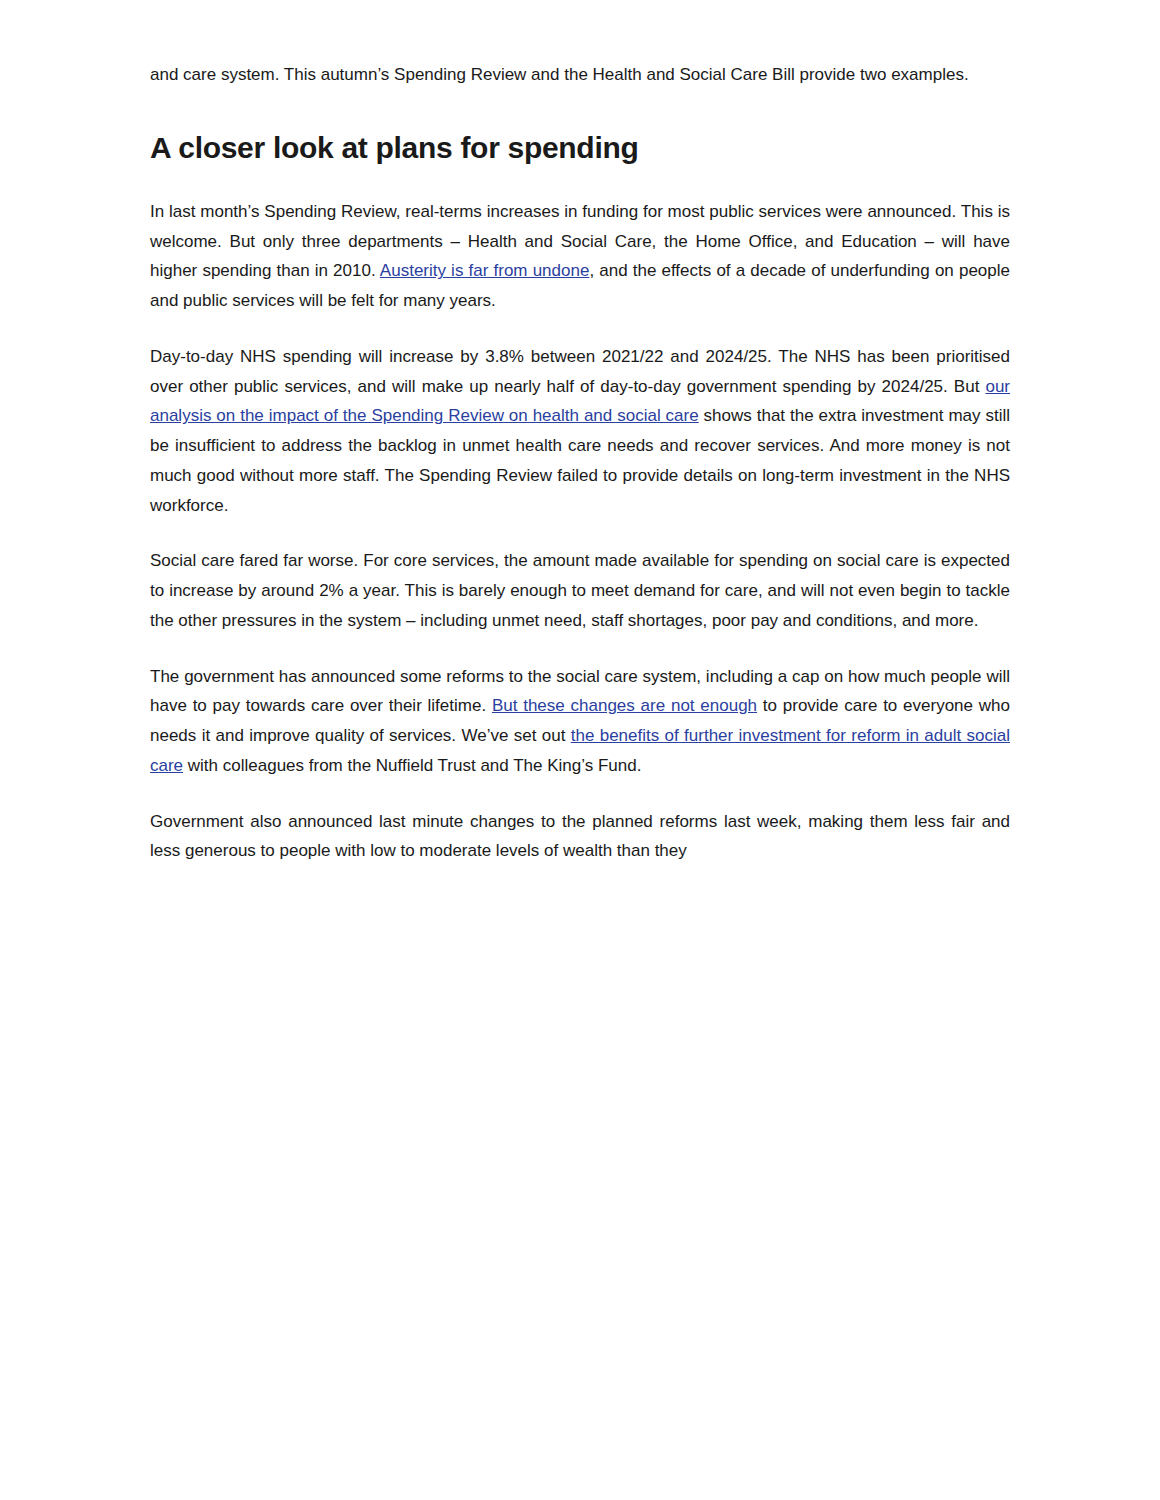and care system. This autumn’s Spending Review and the Health and Social Care Bill provide two examples.
A closer look at plans for spending
In last month’s Spending Review, real-terms increases in funding for most public services were announced. This is welcome. But only three departments – Health and Social Care, the Home Office, and Education – will have higher spending than in 2010. Austerity is far from undone, and the effects of a decade of underfunding on people and public services will be felt for many years.
Day-to-day NHS spending will increase by 3.8% between 2021/22 and 2024/25. The NHS has been prioritised over other public services, and will make up nearly half of day-to-day government spending by 2024/25. But our analysis on the impact of the Spending Review on health and social care shows that the extra investment may still be insufficient to address the backlog in unmet health care needs and recover services. And more money is not much good without more staff. The Spending Review failed to provide details on long-term investment in the NHS workforce.
Social care fared far worse. For core services, the amount made available for spending on social care is expected to increase by around 2% a year. This is barely enough to meet demand for care, and will not even begin to tackle the other pressures in the system – including unmet need, staff shortages, poor pay and conditions, and more.
The government has announced some reforms to the social care system, including a cap on how much people will have to pay towards care over their lifetime. But these changes are not enough to provide care to everyone who needs it and improve quality of services. We’ve set out the benefits of further investment for reform in adult social care with colleagues from the Nuffield Trust and The King’s Fund.
Government also announced last minute changes to the planned reforms last week, making them less fair and less generous to people with low to moderate levels of wealth than they